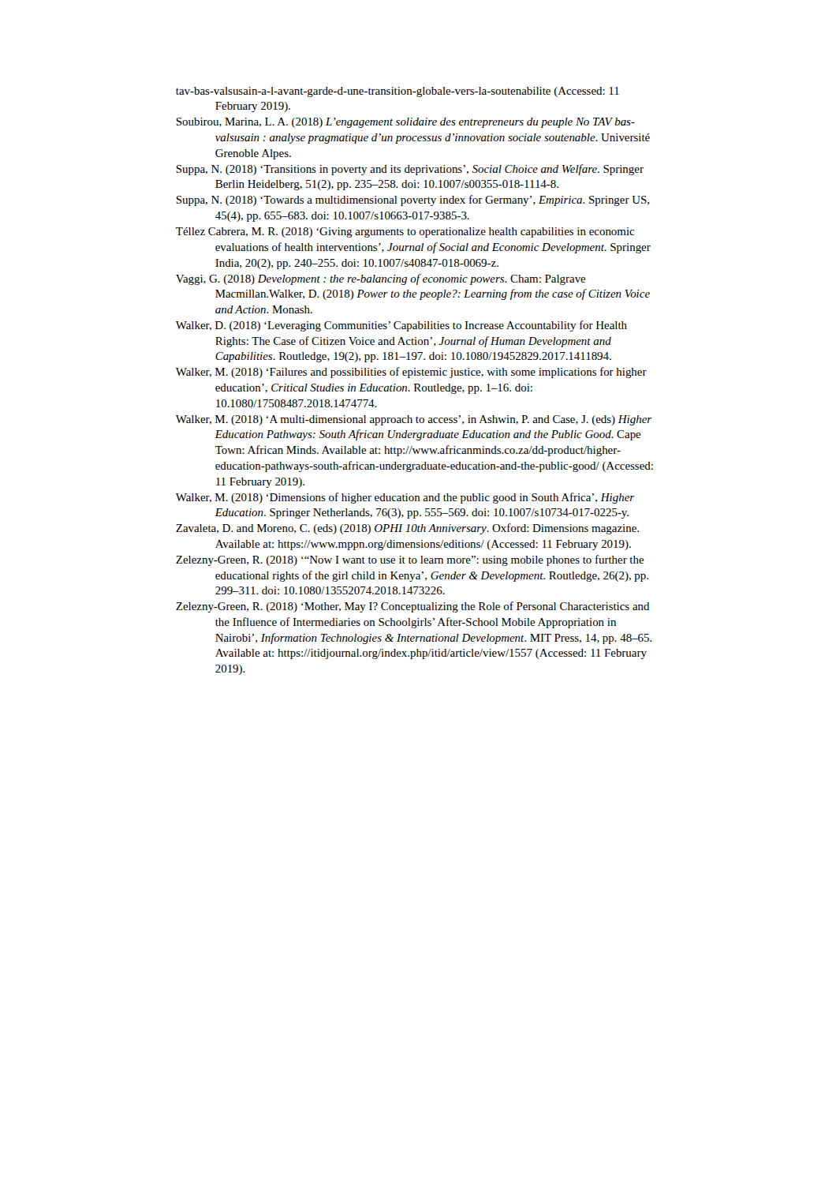tav-bas-valsusain-a-l-avant-garde-d-une-transition-globale-vers-la-soutenabilite (Accessed: 11 February 2019).
Soubirou, Marina, L. A. (2018) L’engagement solidaire des entrepreneurs du peuple No TAV bas-valsusain : analyse pragmatique d’un processus d’innovation sociale soutenable. Université Grenoble Alpes.
Suppa, N. (2018) ‘Transitions in poverty and its deprivations’, Social Choice and Welfare. Springer Berlin Heidelberg, 51(2), pp. 235–258. doi: 10.1007/s00355-018-1114-8.
Suppa, N. (2018) ‘Towards a multidimensional poverty index for Germany’, Empirica. Springer US, 45(4), pp. 655–683. doi: 10.1007/s10663-017-9385-3.
Téllez Cabrera, M. R. (2018) ‘Giving arguments to operationalize health capabilities in economic evaluations of health interventions’, Journal of Social and Economic Development. Springer India, 20(2), pp. 240–255. doi: 10.1007/s40847-018-0069-z.
Vaggi, G. (2018) Development : the re-balancing of economic powers. Cham: Palgrave Macmillan.Walker, D. (2018) Power to the people?: Learning from the case of Citizen Voice and Action. Monash.
Walker, D. (2018) ‘Leveraging Communities’ Capabilities to Increase Accountability for Health Rights: The Case of Citizen Voice and Action’, Journal of Human Development and Capabilities. Routledge, 19(2), pp. 181–197. doi: 10.1080/19452829.2017.1411894.
Walker, M. (2018) ‘Failures and possibilities of epistemic justice, with some implications for higher education’, Critical Studies in Education. Routledge, pp. 1–16. doi: 10.1080/17508487.2018.1474774.
Walker, M. (2018) ‘A multi-dimensional approach to access’, in Ashwin, P. and Case, J. (eds) Higher Education Pathways: South African Undergraduate Education and the Public Good. Cape Town: African Minds. Available at: http://www.africanminds.co.za/dd-product/higher-education-pathways-south-african-undergraduate-education-and-the-public-good/ (Accessed: 11 February 2019).
Walker, M. (2018) ‘Dimensions of higher education and the public good in South Africa’, Higher Education. Springer Netherlands, 76(3), pp. 555–569. doi: 10.1007/s10734-017-0225-y.
Zavaleta, D. and Moreno, C. (eds) (2018) OPHI 10th Anniversary. Oxford: Dimensions magazine. Available at: https://www.mppn.org/dimensions/editions/ (Accessed: 11 February 2019).
Zelezny-Green, R. (2018) ‘“Now I want to use it to learn more”: using mobile phones to further the educational rights of the girl child in Kenya’, Gender & Development. Routledge, 26(2), pp. 299–311. doi: 10.1080/13552074.2018.1473226.
Zelezny-Green, R. (2018) ‘Mother, May I? Conceptualizing the Role of Personal Characteristics and the Influence of Intermediaries on Schoolgirls’ After-School Mobile Appropriation in Nairobi’, Information Technologies & International Development. MIT Press, 14, pp. 48–65. Available at: https://itidjournal.org/index.php/itid/article/view/1557 (Accessed: 11 February 2019).